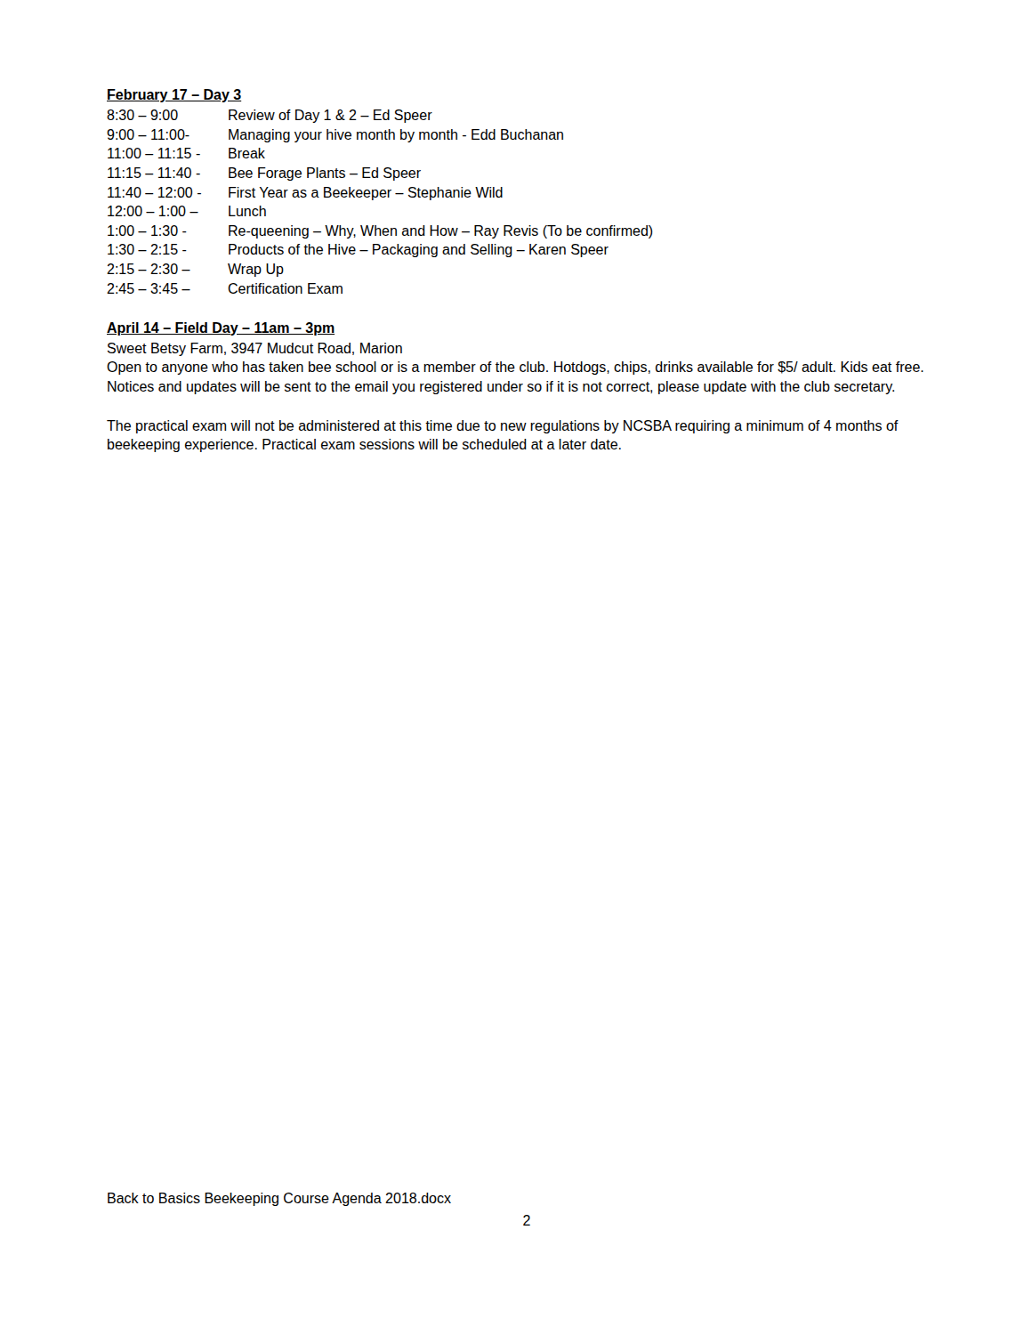February 17 – Day 3
8:30 – 9:00 Review of Day 1 & 2 – Ed Speer
9:00 – 11:00-Managing your hive month by month - Edd Buchanan
11:00 – 11:15 -Break
11:15 – 11:40 -Bee Forage Plants – Ed Speer
11:40 – 12:00 -First Year as a Beekeeper – Stephanie Wild
12:00 – 1:00 –Lunch
1:00 – 1:30 -Re-queening – Why, When and How – Ray Revis (To be confirmed)
1:30 – 2:15 -Products of the Hive – Packaging and Selling – Karen Speer
2:15 – 2:30 –Wrap Up
2:45 – 3:45 –Certification Exam
April 14 – Field Day – 11am – 3pm
Sweet Betsy Farm, 3947 Mudcut Road, Marion
Open to anyone who has taken bee school or is a member of the club. Hotdogs, chips, drinks available for $5/ adult. Kids eat free.
Notices and updates will be sent to the email you registered under so if it is not correct, please update with the club secretary.
The practical exam will not be administered at this time due to new regulations by NCSBA requiring a minimum of 4 months of beekeeping experience. Practical exam sessions will be scheduled at a later date.
Back to Basics Beekeeping Course Agenda 2018.docx
2